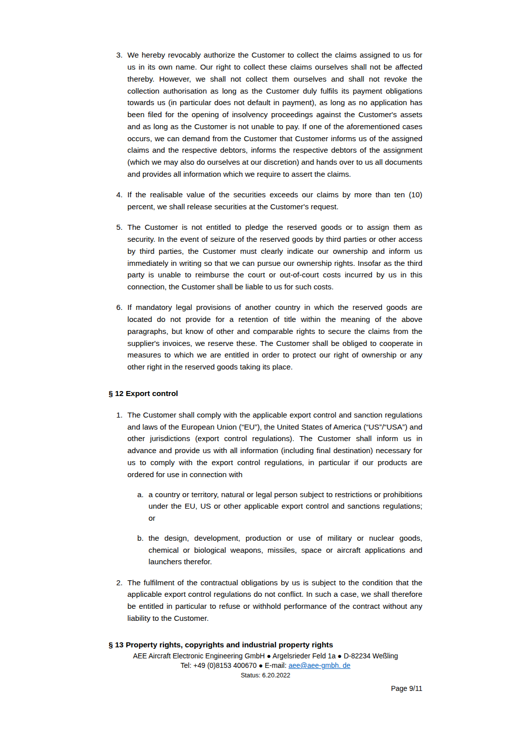We hereby revocably authorize the Customer to collect the claims assigned to us for us in its own name. Our right to collect these claims ourselves shall not be affected thereby. However, we shall not collect them ourselves and shall not revoke the collection authorisation as long as the Customer duly fulfils its payment obligations towards us (in particular does not default in payment), as long as no application has been filed for the opening of insolvency proceedings against the Customer's assets and as long as the Customer is not unable to pay. If one of the aforementioned cases occurs, we can demand from the Customer that Customer informs us of the assigned claims and the respective debtors, informs the respective debtors of the assignment (which we may also do ourselves at our discretion) and hands over to us all documents and provides all information which we require to assert the claims.
If the realisable value of the securities exceeds our claims by more than ten (10) percent, we shall release securities at the Customer's request.
The Customer is not entitled to pledge the reserved goods or to assign them as security. In the event of seizure of the reserved goods by third parties or other access by third parties, the Customer must clearly indicate our ownership and inform us immediately in writing so that we can pursue our ownership rights. Insofar as the third party is unable to reimburse the court or out-of-court costs incurred by us in this connection, the Customer shall be liable to us for such costs.
If mandatory legal provisions of another country in which the reserved goods are located do not provide for a retention of title within the meaning of the above paragraphs, but know of other and comparable rights to secure the claims from the supplier's invoices, we reserve these. The Customer shall be obliged to cooperate in measures to which we are entitled in order to protect our right of ownership or any other right in the reserved goods taking its place.
§ 12 Export control
The Customer shall comply with the applicable export control and sanction regulations and laws of the European Union (“EU”), the United States of America (“US”/“USA”) and other jurisdictions (export control regulations). The Customer shall inform us in advance and provide us with all information (including final destination) necessary for us to comply with the export control regulations, in particular if our products are ordered for use in connection with
a country or territory, natural or legal person subject to restrictions or prohibitions under the EU, US or other applicable export control and sanctions regulations; or
the design, development, production or use of military or nuclear goods, chemical or biological weapons, missiles, space or aircraft applications and launchers therefor.
The fulfilment of the contractual obligations by us is subject to the condition that the applicable export control regulations do not conflict. In such a case, we shall therefore be entitled in particular to refuse or withhold performance of the contract without any liability to the Customer.
§ 13 Property rights, copyrights and industrial property rights
AEE Aircraft Electronic Engineering GmbH ● Argelsrieder Feld 1a ● D-82234 Weßling
Tel: +49 (0)8153 400670 ● E-mail: aee@aee-gmbh. de
Status: 6.20.2022
Page 9/11